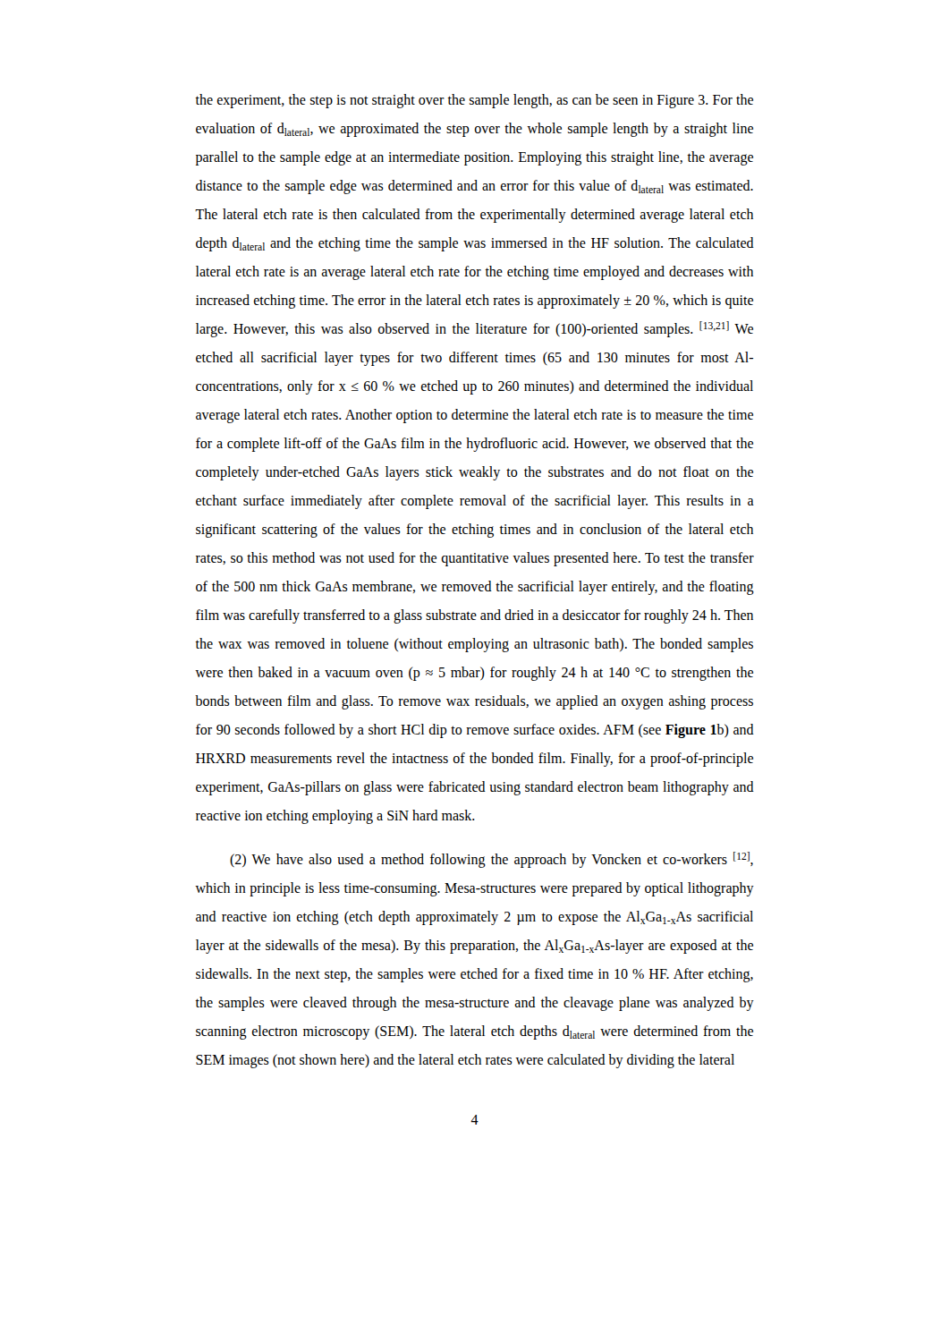the experiment, the step is not straight over the sample length, as can be seen in Figure 3. For the evaluation of dlateral, we approximated the step over the whole sample length by a straight line parallel to the sample edge at an intermediate position. Employing this straight line, the average distance to the sample edge was determined and an error for this value of dlateral was estimated. The lateral etch rate is then calculated from the experimentally determined average lateral etch depth dlateral and the etching time the sample was immersed in the HF solution. The calculated lateral etch rate is an average lateral etch rate for the etching time employed and decreases with increased etching time. The error in the lateral etch rates is approximately ± 20 %, which is quite large. However, this was also observed in the literature for (100)-oriented samples. [13,21] We etched all sacrificial layer types for two different times (65 and 130 minutes for most Al-concentrations, only for x ≤ 60 % we etched up to 260 minutes) and determined the individual average lateral etch rates. Another option to determine the lateral etch rate is to measure the time for a complete lift-off of the GaAs film in the hydrofluoric acid. However, we observed that the completely under-etched GaAs layers stick weakly to the substrates and do not float on the etchant surface immediately after complete removal of the sacrificial layer. This results in a significant scattering of the values for the etching times and in conclusion of the lateral etch rates, so this method was not used for the quantitative values presented here. To test the transfer of the 500 nm thick GaAs membrane, we removed the sacrificial layer entirely, and the floating film was carefully transferred to a glass substrate and dried in a desiccator for roughly 24 h. Then the wax was removed in toluene (without employing an ultrasonic bath). The bonded samples were then baked in a vacuum oven (p ≈ 5 mbar) for roughly 24 h at 140 °C to strengthen the bonds between film and glass. To remove wax residuals, we applied an oxygen ashing process for 90 seconds followed by a short HCl dip to remove surface oxides. AFM (see Figure 1b) and HRXRD measurements revel the intactness of the bonded film. Finally, for a proof-of-principle experiment, GaAs-pillars on glass were fabricated using standard electron beam lithography and reactive ion etching employing a SiN hard mask.
(2) We have also used a method following the approach by Voncken et co-workers [12], which in principle is less time-consuming. Mesa-structures were prepared by optical lithography and reactive ion etching (etch depth approximately 2 µm to expose the AlxGa1-xAs sacrificial layer at the sidewalls of the mesa). By this preparation, the AlxGa1-xAs-layer are exposed at the sidewalls. In the next step, the samples were etched for a fixed time in 10 % HF. After etching, the samples were cleaved through the mesa-structure and the cleavage plane was analyzed by scanning electron microscopy (SEM). The lateral etch depths dlateral were determined from the SEM images (not shown here) and the lateral etch rates were calculated by dividing the lateral
4